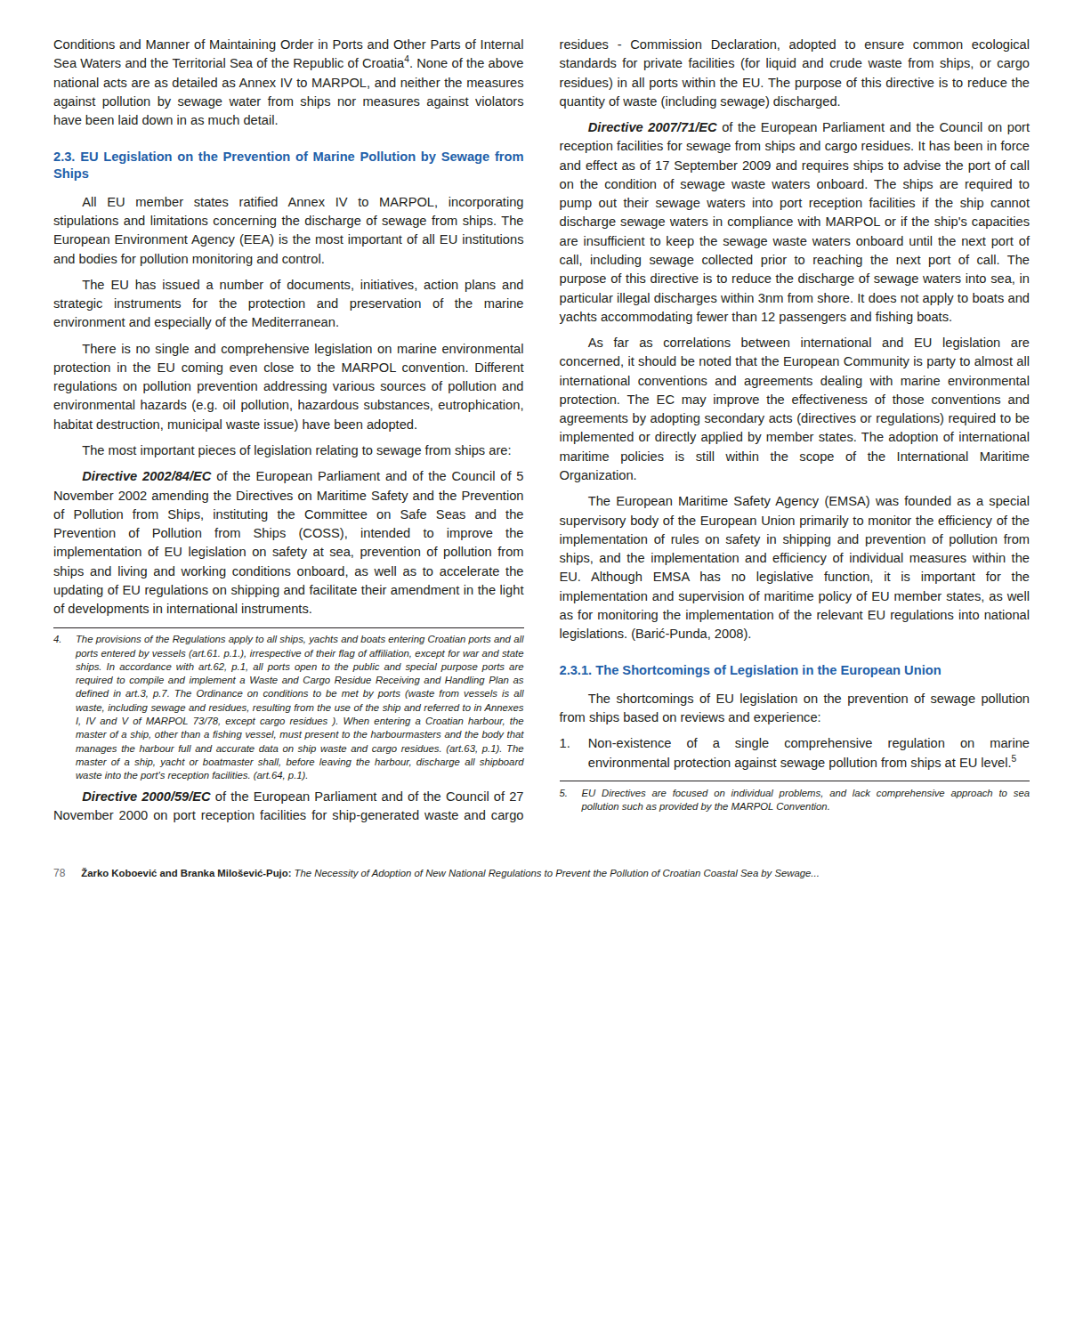Conditions and Manner of Maintaining Order in Ports and Other Parts of Internal Sea Waters and the Territorial Sea of the Republic of Croatia4. None of the above national acts are as detailed as Annex IV to MARPOL, and neither the measures against pollution by sewage water from ships nor measures against violators have been laid down in as much detail.
2.3. EU Legislation on the Prevention of Marine Pollution by Sewage from Ships
All EU member states ratified Annex IV to MARPOL, incorporating stipulations and limitations concerning the discharge of sewage from ships. The European Environment Agency (EEA) is the most important of all EU institutions and bodies for pollution monitoring and control.
The EU has issued a number of documents, initiatives, action plans and strategic instruments for the protection and preservation of the marine environment and especially of the Mediterranean.
There is no single and comprehensive legislation on marine environmental protection in the EU coming even close to the MARPOL convention. Different regulations on pollution prevention addressing various sources of pollution and environmental hazards (e.g. oil pollution, hazardous substances, eutrophication, habitat destruction, municipal waste issue) have been adopted.
The most important pieces of legislation relating to sewage from ships are:
Directive 2002/84/EC of the European Parliament and of the Council of 5 November 2002 amending the Directives on Maritime Safety and the Prevention of Pollution from Ships, instituting the Committee on Safe Seas and the Prevention of Pollution from Ships (COSS), intended to improve the implementation of EU legislation on safety at sea, prevention of pollution from ships and living and working conditions onboard, as well as to accelerate the updating of EU regulations on shipping and facilitate their amendment in the light of developments in international instruments.
4. The provisions of the Regulations apply to all ships, yachts and boats entering Croatian ports and all ports entered by vessels (art.61. p.1.), irrespective of their flag of affiliation, except for war and state ships. In accordance with art.62, p.1, all ports open to the public and special purpose ports are required to compile and implement a Waste and Cargo Residue Receiving and Handling Plan as defined in art.3, p.7. The Ordinance on conditions to be met by ports (waste from vessels is all waste, including sewage and residues, resulting from the use of the ship and referred to in Annexes I, IV and V of MARPOL 73/78, except cargo residues ). When entering a Croatian harbour, the master of a ship, other than a fishing vessel, must present to the harbourmasters and the body that manages the harbour full and accurate data on ship waste and cargo residues. (art.63, p.1). The master of a ship, yacht or boatmaster shall, before leaving the harbour, discharge all shipboard waste into the port's reception facilities. (art.64, p.1).
Directive 2000/59/EC of the European Parliament and of the Council of 27 November 2000 on port reception facilities for ship-generated waste and cargo residues - Commission Declaration, adopted to ensure common ecological standards for private facilities (for liquid and crude waste from ships, or cargo residues) in all ports within the EU. The purpose of this directive is to reduce the quantity of waste (including sewage) discharged.
Directive 2007/71/EC of the European Parliament and the Council on port reception facilities for sewage from ships and cargo residues. It has been in force and effect as of 17 September 2009 and requires ships to advise the port of call on the condition of sewage waste waters onboard. The ships are required to pump out their sewage waters into port reception facilities if the ship cannot discharge sewage waters in compliance with MARPOL or if the ship's capacities are insufficient to keep the sewage waste waters onboard until the next port of call, including sewage collected prior to reaching the next port of call. The purpose of this directive is to reduce the discharge of sewage waters into sea, in particular illegal discharges within 3nm from shore. It does not apply to boats and yachts accommodating fewer than 12 passengers and fishing boats.
As far as correlations between international and EU legislation are concerned, it should be noted that the European Community is party to almost all international conventions and agreements dealing with marine environmental protection. The EC may improve the effectiveness of those conventions and agreements by adopting secondary acts (directives or regulations) required to be implemented or directly applied by member states. The adoption of international maritime policies is still within the scope of the International Maritime Organization.
The European Maritime Safety Agency (EMSA) was founded as a special supervisory body of the European Union primarily to monitor the efficiency of the implementation of rules on safety in shipping and prevention of pollution from ships, and the implementation and efficiency of individual measures within the EU. Although EMSA has no legislative function, it is important for the implementation and supervision of maritime policy of EU member states, as well as for monitoring the implementation of the relevant EU regulations into national legislations. (Barić-Punda, 2008).
2.3.1. The Shortcomings of Legislation in the European Union
The shortcomings of EU legislation on the prevention of sewage pollution from ships based on reviews and experience:
1. Non-existence of a single comprehensive regulation on marine environmental protection against sewage pollution from ships at EU level.5
5. EU Directives are focused on individual problems, and lack comprehensive approach to sea pollution such as provided by the MARPOL Convention.
78 Žarko Koboević and Branka Milošević-Pujo: The Necessity of Adoption of New National Regulations to Prevent the Pollution of Croatian Coastal Sea by Sewage...